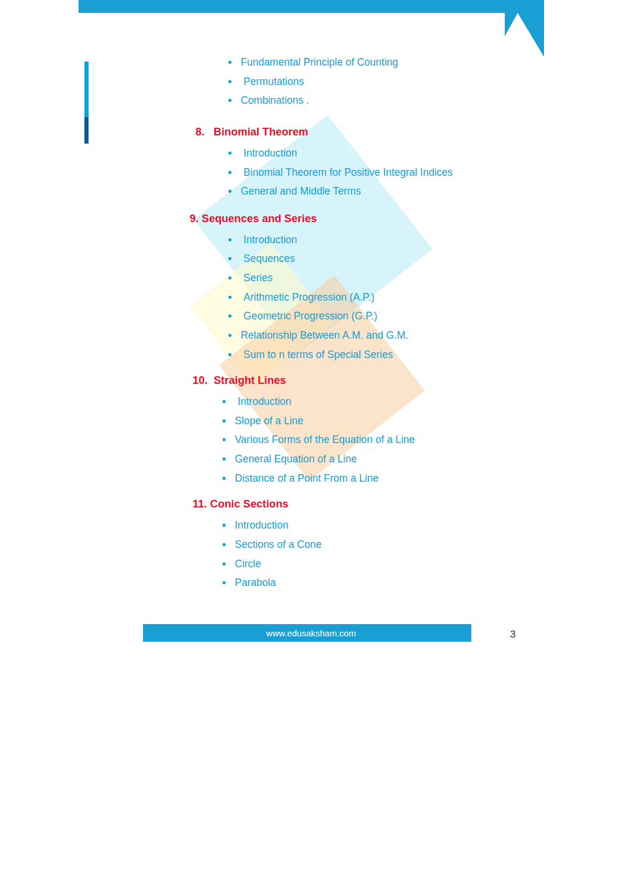Fundamental Principle of Counting
Permutations
Combinations .
8. Binomial Theorem
Introduction
Binomial Theorem for Positive Integral Indices
General and Middle Terms
9. Sequences and Series
Introduction
Sequences
Series
Arithmetic Progression (A.P.)
Geometric Progression (G.P.)
Relationship Between A.M. and G.M.
Sum to n terms of Special Series
10. Straight Lines
Introduction
Slope of a Line
Various Forms of the Equation of a Line
General Equation of a Line
Distance of a Point From a Line
11. Conic Sections
Introduction
Sections of a Cone
Circle
Parabola
www.edusaksham.com
3